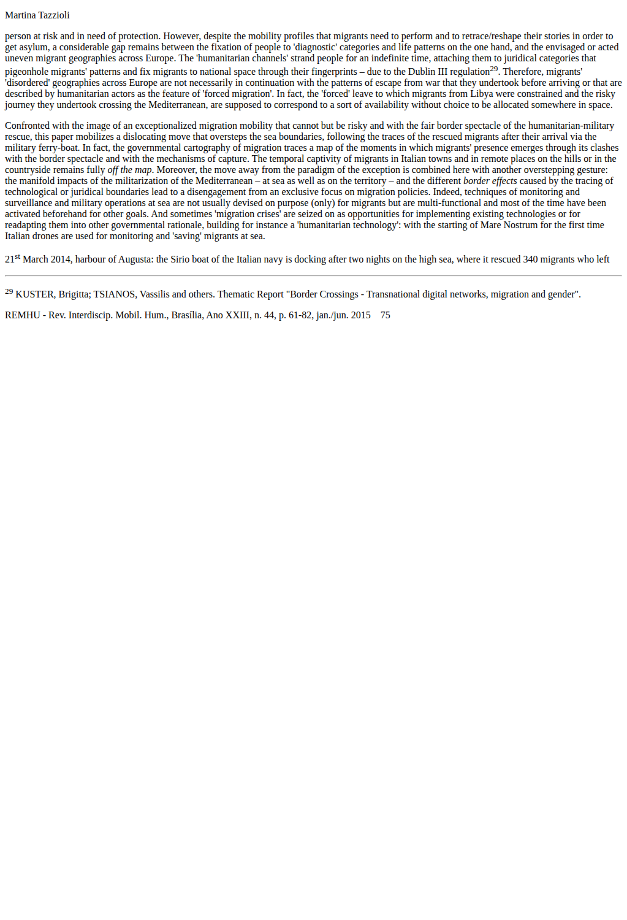Martina Tazzioli
person at risk and in need of protection. However, despite the mobility profiles that migrants need to perform and to retrace/reshape their stories in order to get asylum, a considerable gap remains between the fixation of people to 'diagnostic' categories and life patterns on the one hand, and the envisaged or acted uneven migrant geographies across Europe. The 'humanitarian channels' strand people for an indefinite time, attaching them to juridical categories that pigeonhole migrants' patterns and fix migrants to national space through their fingerprints – due to the Dublin III regulation29. Therefore, migrants' 'disordered' geographies across Europe are not necessarily in continuation with the patterns of escape from war that they undertook before arriving or that are described by humanitarian actors as the feature of 'forced migration'. In fact, the 'forced' leave to which migrants from Libya were constrained and the risky journey they undertook crossing the Mediterranean, are supposed to correspond to a sort of availability without choice to be allocated somewhere in space.
Confronted with the image of an exceptionalized migration mobility that cannot but be risky and with the fair border spectacle of the humanitarian-military rescue, this paper mobilizes a dislocating move that oversteps the sea boundaries, following the traces of the rescued migrants after their arrival via the military ferry-boat. In fact, the governmental cartography of migration traces a map of the moments in which migrants' presence emerges through its clashes with the border spectacle and with the mechanisms of capture. The temporal captivity of migrants in Italian towns and in remote places on the hills or in the countryside remains fully off the map. Moreover, the move away from the paradigm of the exception is combined here with another overstepping gesture: the manifold impacts of the militarization of the Mediterranean – at sea as well as on the territory – and the different border effects caused by the tracing of technological or juridical boundaries lead to a disengagement from an exclusive focus on migration policies. Indeed, techniques of monitoring and surveillance and military operations at sea are not usually devised on purpose (only) for migrants but are multi-functional and most of the time have been activated beforehand for other goals. And sometimes 'migration crises' are seized on as opportunities for implementing existing technologies or for readapting them into other governmental rationale, building for instance a 'humanitarian technology': with the starting of Mare Nostrum for the first time Italian drones are used for monitoring and 'saving' migrants at sea.
21st March 2014, harbour of Augusta: the Sirio boat of the Italian navy is docking after two nights on the high sea, where it rescued 340 migrants who left
29 KUSTER, Brigitta; TSIANOS, Vassilis and others. Thematic Report "Border Crossings - Transnational digital networks, migration and gender".
REMHU - Rev. Interdiscip. Mobil. Hum., Brasília, Ano XXIII, n. 44, p. 61-82, jan./jun. 2015 75